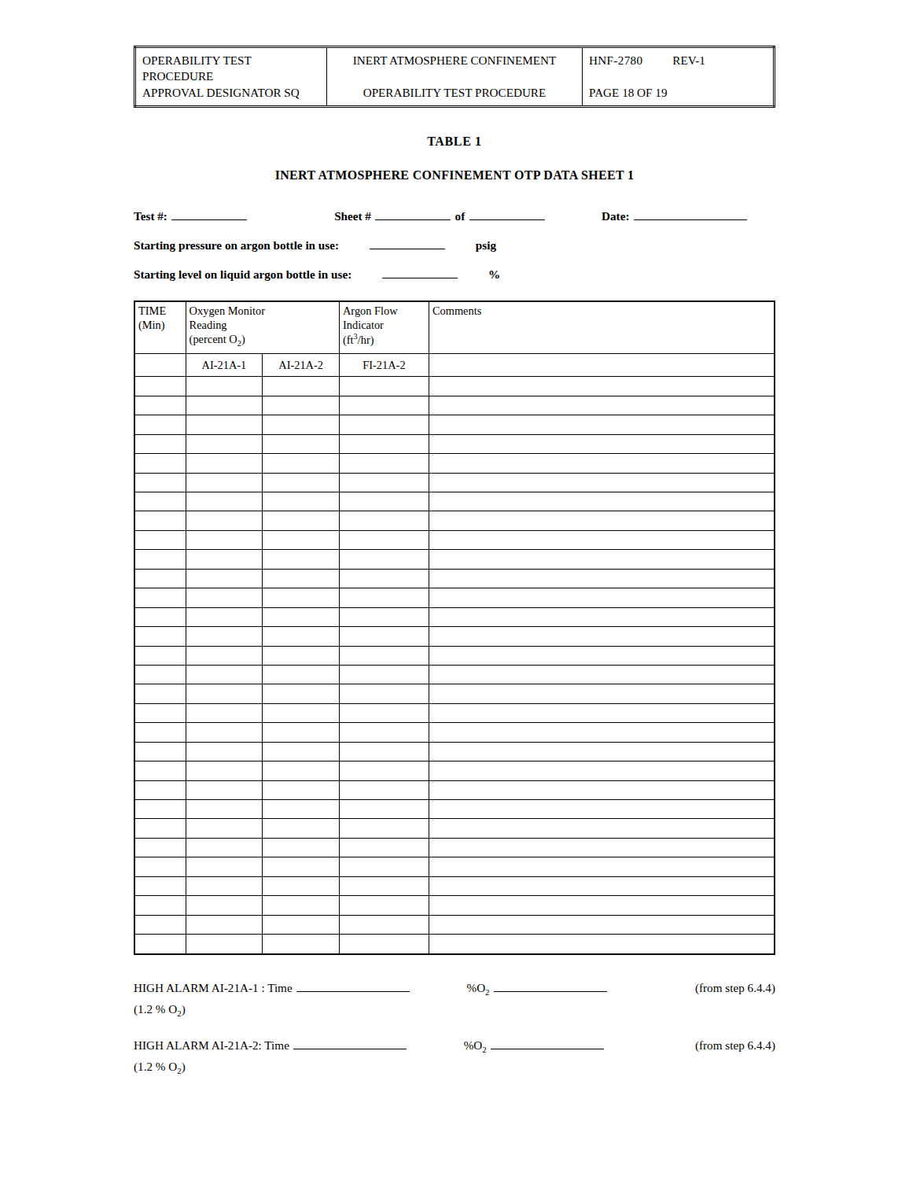| Operability Test Procedure Approval Designator SQ | Inert Atmosphere Confinement Operability Test Procedure | HNF-2780 REV-1 Page 18 of 19 |
TABLE 1
INERT ATMOSPHERE CONFINEMENT OTP DATA SHEET 1
Test #: Sheet # of Date:
Starting pressure on argon bottle in use: psig
Starting level on liquid argon bottle in use: %
| TIME (Min) | Oxygen Monitor Reading (percent O 2 ) | Argon Flow Indicator (ft 3 /hr) | Comments |
| --- | --- | --- | --- |
| | AI-21A-1 | AI-21A-2 | FI-21A-2 | |
HIGH ALARM AI-21A-1 : Time %O2 (from step 6.4.4)
(1.2 % O2)
HIGH ALARM AI-21A-2: Time %O2 (from step 6.4.4)
(1.2 % O2)